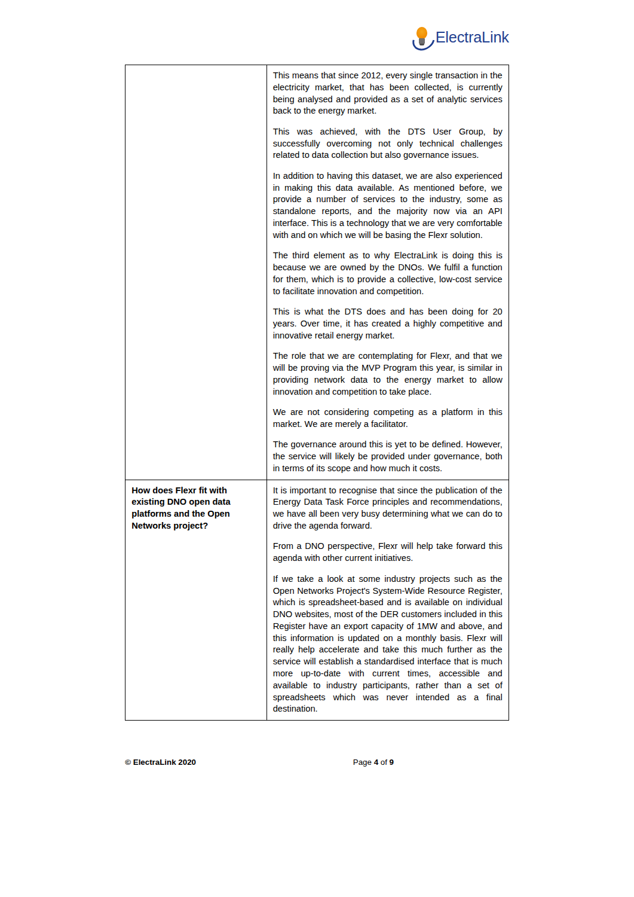Electra Link
| | This means that since 2012, every single transaction in the electricity market, that has been collected, is currently being analysed and provided as a set of analytic services back to the energy market. This was achieved, with the DTS User Group, by successfully overcoming not only technical challenges related to data collection but also governance issues. In addition to having this dataset, we are also experienced in making this data available. As mentioned before, we provide a number of services to the industry, some as standalone reports, and the majority now via an API interface. This is a technology that we are very comfortable with and on which we will be basing the Flexr solution. The third element as to why ElectraLink is doing this is because we are owned by the DNOs. We fulfil a function for them, which is to provide a collective, low-cost service to facilitate innovation and competition. This is what the DTS does and has been doing for 20 years. Over time, it has created a highly competitive and innovative retail energy market. The role that we are contemplating for Flexr, and that we will be proving via the MVP Program this year, is similar in providing network data to the energy market to allow innovation and competition to take place. We are not considering competing as a platform in this market. We are merely a facilitator. The governance around this is yet to be defined. However, the service will likely be provided under governance, both in terms of its scope and how much it costs. |
| How does Flexr fit with existing DNO open data platforms and the Open Networks project? | It is important to recognise that since the publication of the Energy Data Task Force principles and recommendations, we have all been very busy determining what we can do to drive the agenda forward. From a DNO perspective, Flexr will help take forward this agenda with other current initiatives. If we take a look at some industry projects such as the Open Networks Project's System-Wide Resource Register, which is spreadsheet-based and is available on individual DNO websites, most of the DER customers included in this Register have an export capacity of 1MW and above, and this information is updated on a monthly basis. Flexr will really help accelerate and take this much further as the service will establish a standardised interface that is much more up-to-date with current times, accessible and available to industry participants, rather than a set of spreadsheets which was never intended as a final destination. |
© ElectraLink 2020 Page 4 of 9